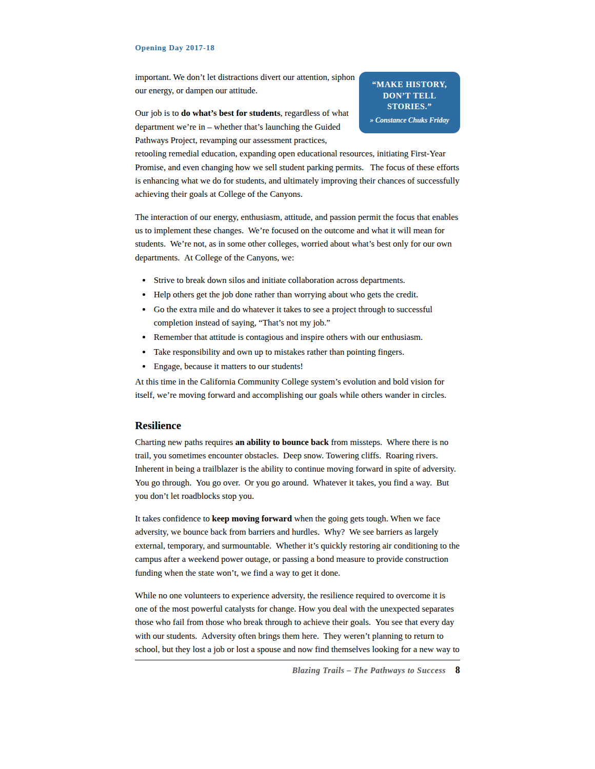Opening Day 2017-18
“Make history, don’t tell stories.”
» Constance Chuks Friday
important. We don’t let distractions divert our attention, siphon our energy, or dampen our attitude.
Our job is to do what’s best for students, regardless of what department we’re in – whether that’s launching the Guided Pathways Project, revamping our assessment practices, retooling remedial education, expanding open educational resources, initiating First-Year Promise, and even changing how we sell student parking permits. The focus of these efforts is enhancing what we do for students, and ultimately improving their chances of successfully achieving their goals at College of the Canyons.
The interaction of our energy, enthusiasm, attitude, and passion permit the focus that enables us to implement these changes. We’re focused on the outcome and what it will mean for students. We’re not, as in some other colleges, worried about what’s best only for our own departments. At College of the Canyons, we:
Strive to break down silos and initiate collaboration across departments.
Help others get the job done rather than worrying about who gets the credit.
Go the extra mile and do whatever it takes to see a project through to successful completion instead of saying, “That’s not my job.”
Remember that attitude is contagious and inspire others with our enthusiasm.
Take responsibility and own up to mistakes rather than pointing fingers.
Engage, because it matters to our students!
At this time in the California Community College system’s evolution and bold vision for itself, we’re moving forward and accomplishing our goals while others wander in circles.
Resilience
Charting new paths requires an ability to bounce back from missteps. Where there is no trail, you sometimes encounter obstacles. Deep snow. Towering cliffs. Roaring rivers. Inherent in being a trailblazer is the ability to continue moving forward in spite of adversity. You go through. You go over. Or you go around. Whatever it takes, you find a way. But you don’t let roadblocks stop you.
It takes confidence to keep moving forward when the going gets tough. When we face adversity, we bounce back from barriers and hurdles. Why? We see barriers as largely external, temporary, and surmountable. Whether it’s quickly restoring air conditioning to the campus after a weekend power outage, or passing a bond measure to provide construction funding when the state won’t, we find a way to get it done.
While no one volunteers to experience adversity, the resilience required to overcome it is one of the most powerful catalysts for change. How you deal with the unexpected separates those who fail from those who break through to achieve their goals. You see that every day with our students. Adversity often brings them here. They weren’t planning to return to school, but they lost a job or lost a spouse and now find themselves looking for a new way to
Blazing Trails – The Pathways to Success 8